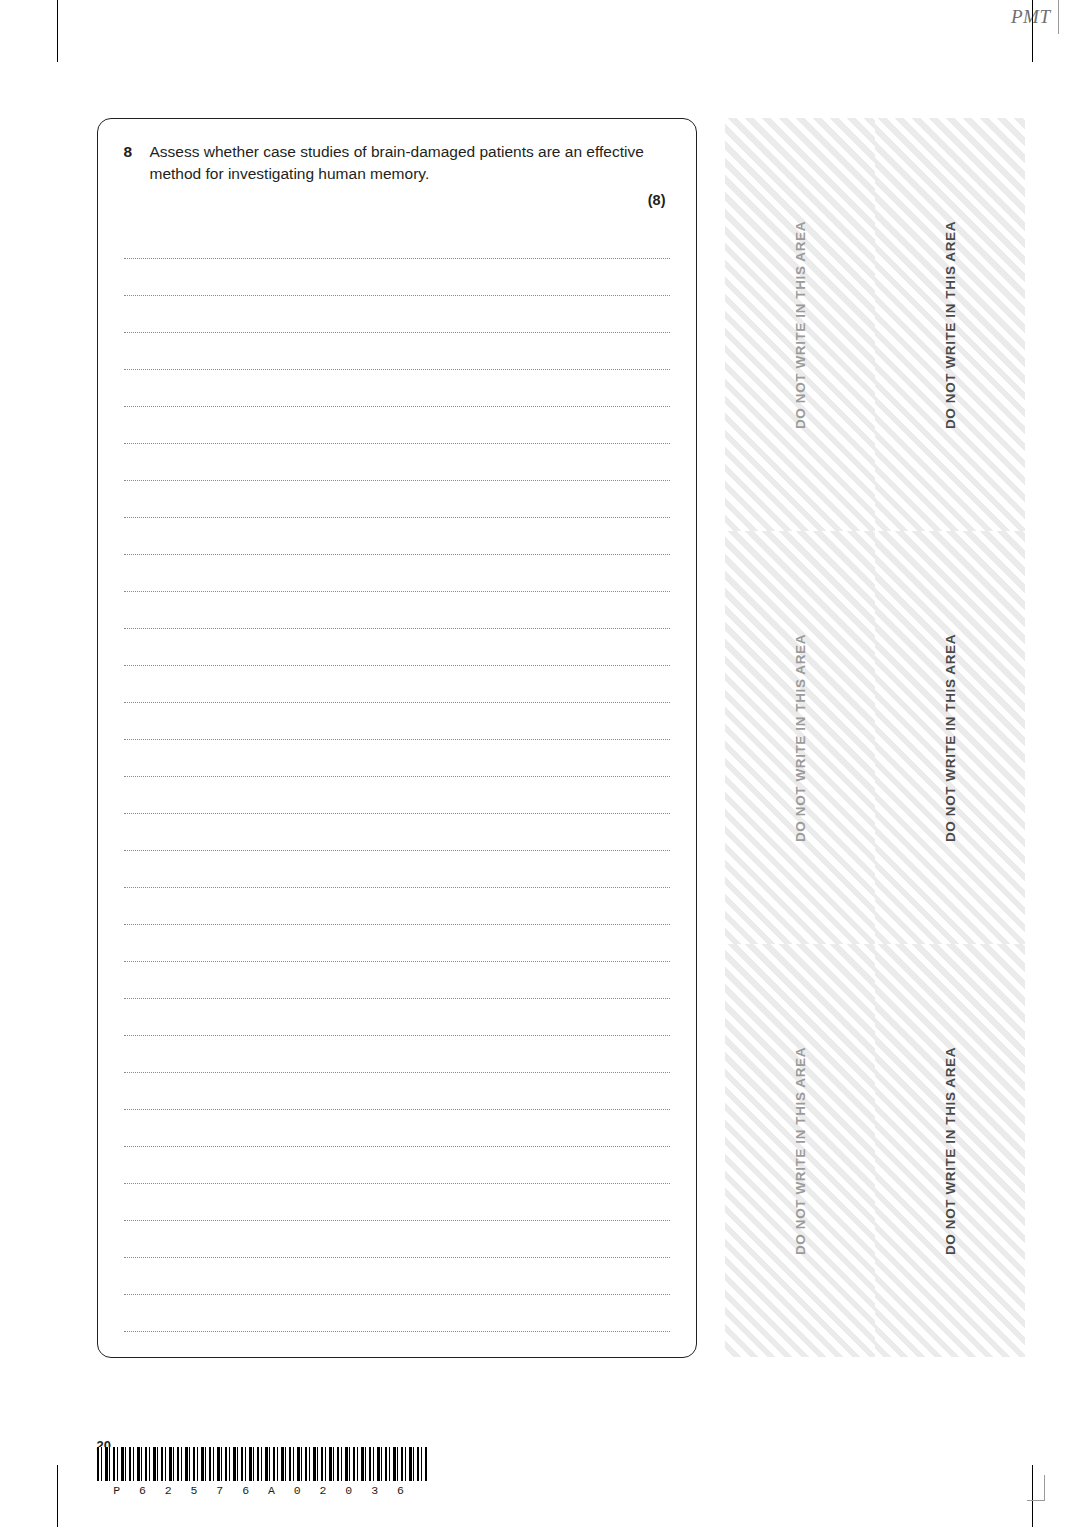PMT
DO NOT WRITE IN THIS AREA
DO NOT WRITE IN THIS AREA
DO NOT WRITE IN THIS AREA
DO NOT WRITE IN THIS AREA
DO NOT WRITE IN THIS AREA
DO NOT WRITE IN THIS AREA
8
Assess whether case studies of brain-damaged patients are an effective method for investigating human memory.
(8)
20
P 6 2 5 7 6 A 0 2 0 3 6